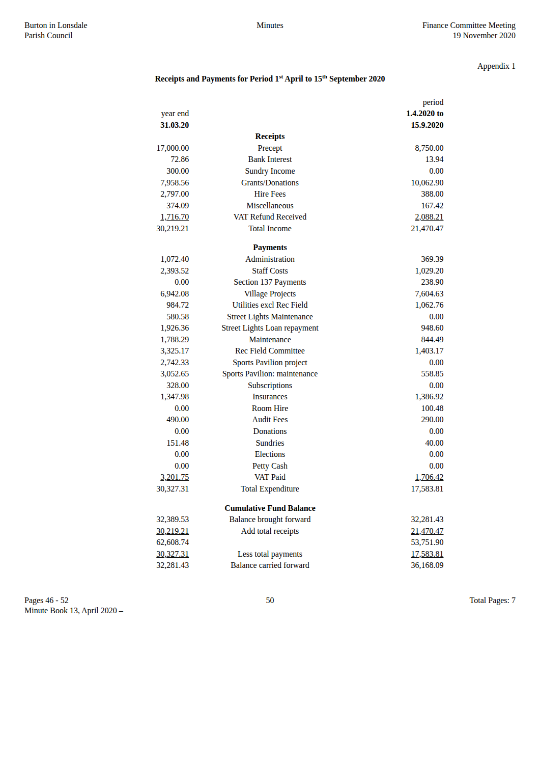| Burton in Lonsdale Parish Council | Minutes | Finance Committee Meeting 19 November 2020 |
Appendix 1
Receipts and Payments for Period 1st April to 15th September 2020
| | | period |
| year end | | 1.4.2020 to |
| 31.03.20 | | 15.9.2020 |
| | Receipts | |
| 17,000.00 | Precept | 8,750.00 |
| 72.86 | Bank Interest | 13.94 |
| 300.00 | Sundry Income | 0.00 |
| 7,958.56 | Grants/Donations | 10,062.90 |
| 2,797.00 | Hire Fees | 388.00 |
| 374.09 | Miscellaneous | 167.42 |
| 1,716.70 | VAT Refund Received | 2,088.21 |
| 30,219.21 | Total Income | 21,470.47 |
| | Payments | |
| 1,072.40 | Administration | 369.39 |
| 2,393.52 | Staff Costs | 1,029.20 |
| 0.00 | Section 137 Payments | 238.90 |
| 6,942.08 | Village Projects | 7,604.63 |
| 984.72 | Utilities excl Rec Field | 1,062.76 |
| 580.58 | Street Lights Maintenance | 0.00 |
| 1,926.36 | Street Lights Loan repayment | 948.60 |
| 1,788.29 | Maintenance | 844.49 |
| 3,325.17 | Rec Field Committee | 1,403.17 |
| 2,742.33 | Sports Pavilion project | 0.00 |
| 3,052.65 | Sports Pavilion: maintenance | 558.85 |
| 328.00 | Subscriptions | 0.00 |
| 1,347.98 | Insurances | 1,386.92 |
| 0.00 | Room Hire | 100.48 |
| 490.00 | Audit Fees | 290.00 |
| 0.00 | Donations | 0.00 |
| 151.48 | Sundries | 40.00 |
| 0.00 | Elections | 0.00 |
| 0.00 | Petty Cash | 0.00 |
| 3,201.75 | VAT Paid | 1,706.42 |
| 30,327.31 | Total Expenditure | 17,583.81 |
| | Cumulative Fund Balance | |
| 32,389.53 | Balance brought forward | 32,281.43 |
| 30,219.21 | Add total receipts | 21,470.47 |
| 62,608.74 | | 53,751.90 |
| 30,327.31 | Less total payments | 17,583.81 |
| 32,281.43 | Balance carried forward | 36,168.09 |
| Pages 46 - 52 Minute Book 13, April 2020 – | 50 | Total Pages: 7 |